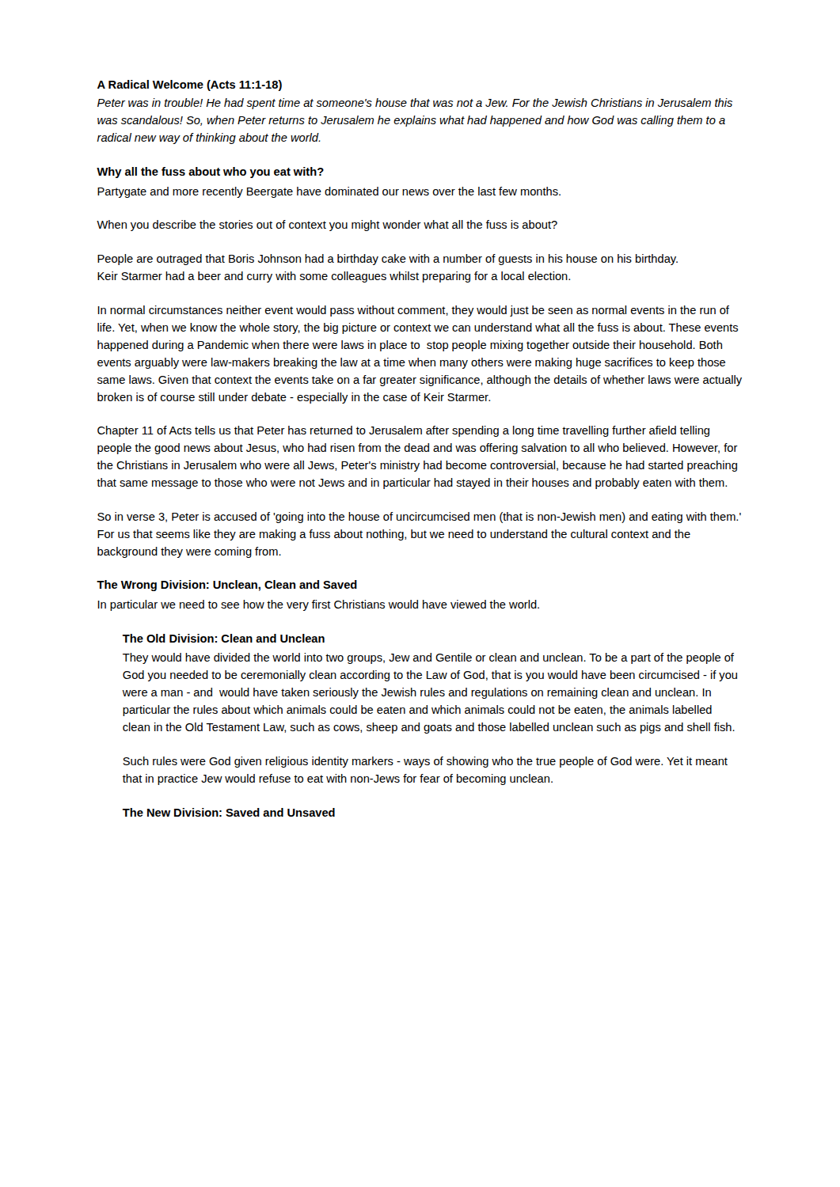A Radical Welcome (Acts 11:1-18)
Peter was in trouble! He had spent time at someone's house that was not a Jew. For the Jewish Christians in Jerusalem this was scandalous! So, when Peter returns to Jerusalem he explains what had happened and how God was calling them to a radical new way of thinking about the world.
Why all the fuss about who you eat with?
Partygate and more recently Beergate have dominated our news over the last few months.
When you describe the stories out of context you might wonder what all the fuss is about?
People are outraged that Boris Johnson had a birthday cake with a number of guests in his house on his birthday.
Keir Starmer had a beer and curry with some colleagues whilst preparing for a local election.
In normal circumstances neither event would pass without comment, they would just be seen as normal events in the run of life. Yet, when we know the whole story, the big picture or context we can understand what all the fuss is about. These events happened during a Pandemic when there were laws in place to stop people mixing together outside their household. Both events arguably were law-makers breaking the law at a time when many others were making huge sacrifices to keep those same laws. Given that context the events take on a far greater significance, although the details of whether laws were actually broken is of course still under debate - especially in the case of Keir Starmer.
Chapter 11 of Acts tells us that Peter has returned to Jerusalem after spending a long time travelling further afield telling people the good news about Jesus, who had risen from the dead and was offering salvation to all who believed. However, for the Christians in Jerusalem who were all Jews, Peter's ministry had become controversial, because he had started preaching that same message to those who were not Jews and in particular had stayed in their houses and probably eaten with them.
So in verse 3, Peter is accused of 'going into the house of uncircumcised men (that is non-Jewish men) and eating with them.' For us that seems like they are making a fuss about nothing, but we need to understand the cultural context and the background they were coming from.
The Wrong Division: Unclean, Clean and Saved
In particular we need to see how the very first Christians would have viewed the world.
The Old Division: Clean and Unclean
They would have divided the world into two groups, Jew and Gentile or clean and unclean. To be a part of the people of God you needed to be ceremonially clean according to the Law of God, that is you would have been circumcised - if you were a man - and would have taken seriously the Jewish rules and regulations on remaining clean and unclean. In particular the rules about which animals could be eaten and which animals could not be eaten, the animals labelled clean in the Old Testament Law, such as cows, sheep and goats and those labelled unclean such as pigs and shell fish.
Such rules were God given religious identity markers - ways of showing who the true people of God were. Yet it meant that in practice Jew would refuse to eat with non-Jews for fear of becoming unclean.
The New Division: Saved and Unsaved